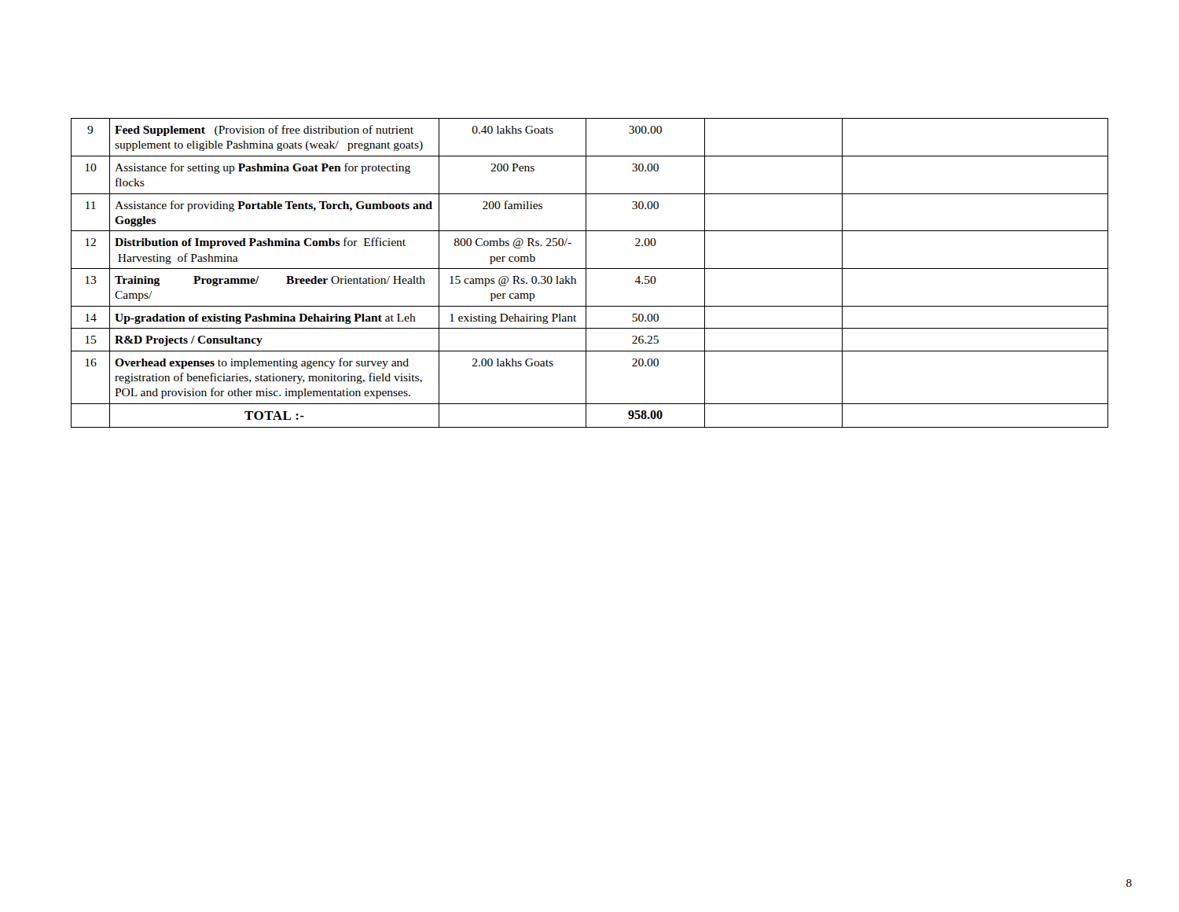| 9 | Feed Supplement (Provision of free distribution of nutrient supplement to eligible Pashmina goats (weak/ pregnant goats) | 0.40 lakhs Goats | 300.00 | | |
| 10 | Assistance for setting up Pashmina Goat Pen for protecting flocks | 200 Pens | 30.00 | | |
| 11 | Assistance for providing Portable Tents, Torch, Gumboots and Goggles | 200 families | 30.00 | | |
| 12 | Distribution of Improved Pashmina Combs for Efficient Harvesting of Pashmina | 800 Combs @ Rs. 250/- per comb | 2.00 | | |
| 13 | Training Programme/ Breeder Orientation/ Health Camps/ | 15 camps @ Rs. 0.30 lakh per camp | 4.50 | | |
| 14 | Up-gradation of existing Pashmina Dehairing Plant at Leh | 1 existing Dehairing Plant | 50.00 | | |
| 15 | R&D Projects / Consultancy | | 26.25 | | |
| 16 | Overhead expenses to implementing agency for survey and registration of beneficiaries, stationery, monitoring, field visits, POL and provision for other misc. implementation expenses. | 2.00 lakhs Goats | 20.00 | | |
| | TOTAL :- | | 958.00 | | |
8